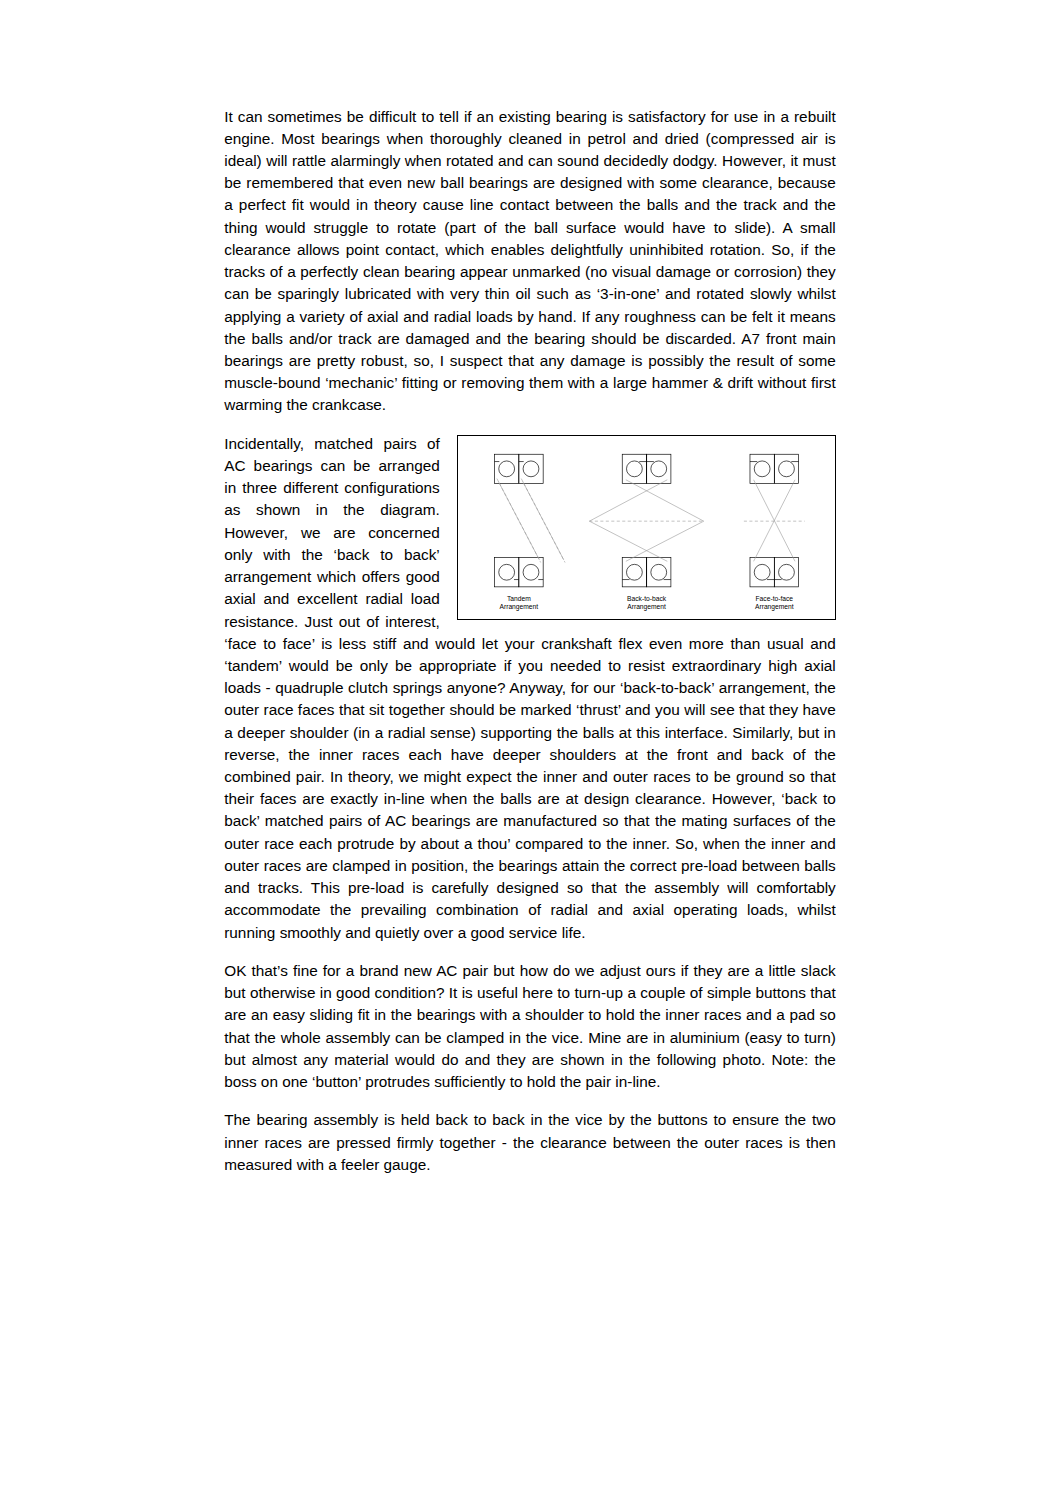It can sometimes be difficult to tell if an existing bearing is satisfactory for use in a rebuilt engine. Most bearings when thoroughly cleaned in petrol and dried (compressed air is ideal) will rattle alarmingly when rotated and can sound decidedly dodgy. However, it must be remembered that even new ball bearings are designed with some clearance, because a perfect fit would in theory cause line contact between the balls and the track and the thing would struggle to rotate (part of the ball surface would have to slide). A small clearance allows point contact, which enables delightfully uninhibited rotation. So, if the tracks of a perfectly clean bearing appear unmarked (no visual damage or corrosion) they can be sparingly lubricated with very thin oil such as ‘3-in-one’ and rotated slowly whilst applying a variety of axial and radial loads by hand. If any roughness can be felt it means the balls and/or track are damaged and the bearing should be discarded. A7 front main bearings are pretty robust, so, I suspect that any damage is possibly the result of some muscle-bound ‘mechanic’ fitting or removing them with a large hammer & drift without first warming the crankcase.
Tandem Arrangement Back-to-back Arrangement Face-to-face Arrangement
Incidentally, matched pairs of AC bearings can be arranged in three different configurations as shown in the diagram. However, we are concerned only with the ‘back to back’ arrangement which offers good axial and excellent radial load resistance. Just out of interest, ‘face to face’ is less stiff and would let your crankshaft flex even more than usual and ‘tandem’ would be only be appropriate if you needed to resist extraordinary high axial loads - quadruple clutch springs anyone? Anyway, for our ‘back-to-back’ arrangement, the outer race faces that sit together should be marked ‘thrust’ and you will see that they have a deeper shoulder (in a radial sense) supporting the balls at this interface. Similarly, but in reverse, the inner races each have deeper shoulders at the front and back of the combined pair. In theory, we might expect the inner and outer races to be ground so that their faces are exactly in-line when the balls are at design clearance. However, ‘back to back’ matched pairs of AC bearings are manufactured so that the mating surfaces of the outer race each protrude by about a thou’ compared to the inner. So, when the inner and outer races are clamped in position, the bearings attain the correct pre-load between balls and tracks. This pre-load is carefully designed so that the assembly will comfortably accommodate the prevailing combination of radial and axial operating loads, whilst running smoothly and quietly over a good service life.
OK that’s fine for a brand new AC pair but how do we adjust ours if they are a little slack but otherwise in good condition? It is useful here to turn-up a couple of simple buttons that are an easy sliding fit in the bearings with a shoulder to hold the inner races and a pad so that the whole assembly can be clamped in the vice. Mine are in aluminium (easy to turn) but almost any material would do and they are shown in the following photo. Note: the boss on one ‘button’ protrudes sufficiently to hold the pair in-line.
The bearing assembly is held back to back in the vice by the buttons to ensure the two inner races are pressed firmly together - the clearance between the outer races is then measured with a feeler gauge.